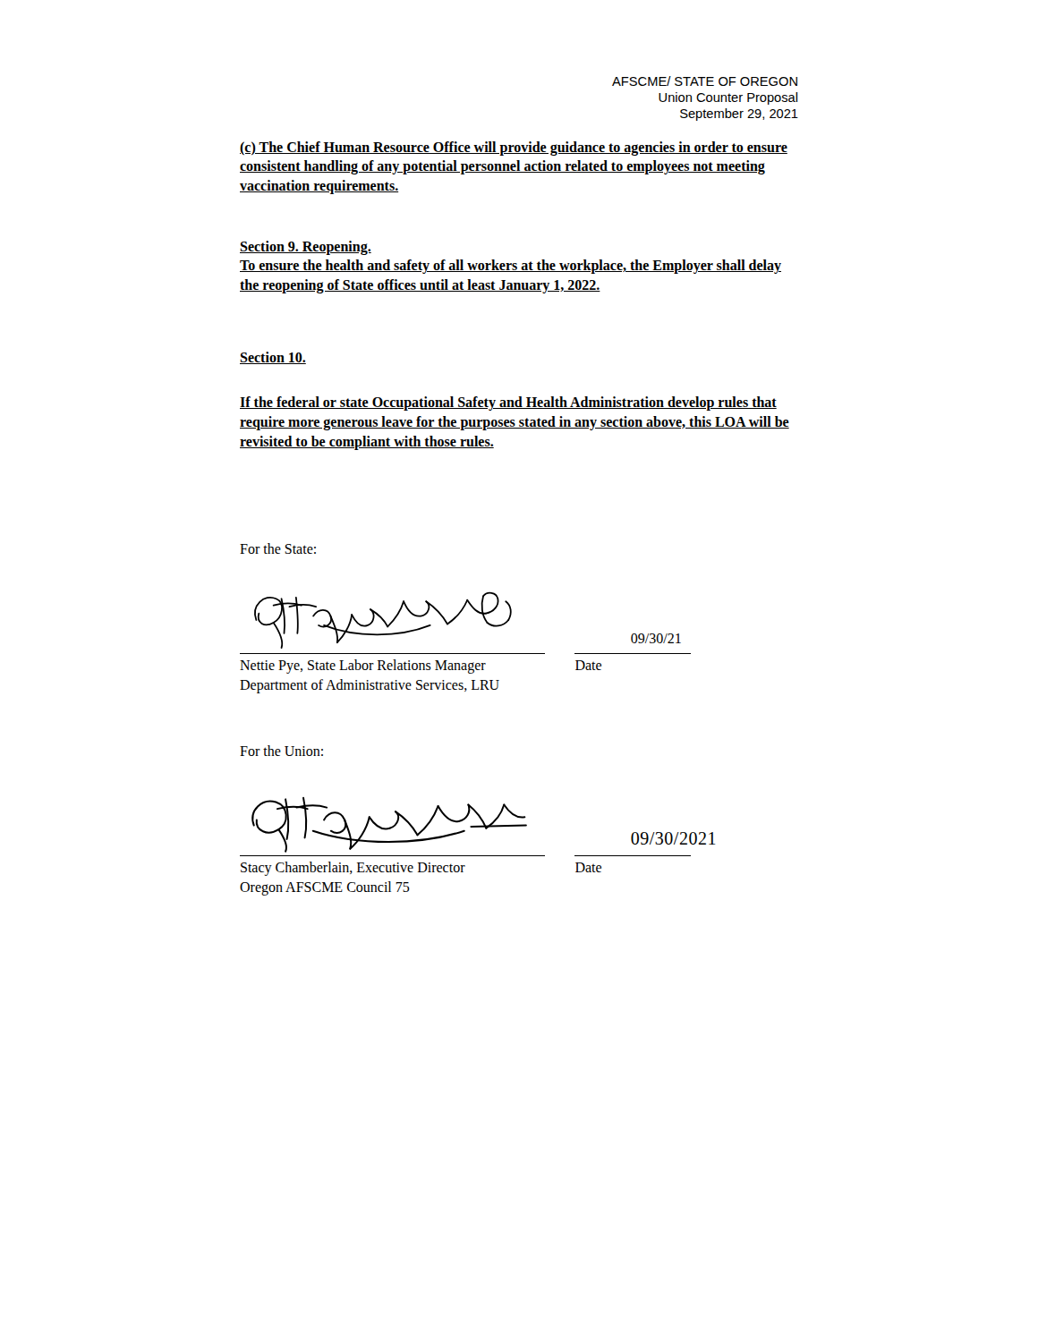AFSCME/ STATE OF OREGON
Union Counter Proposal
September 29, 2021
(c) The Chief Human Resource Office will provide guidance to agencies in order to ensure consistent handling of any potential personnel action related to employees not meeting vaccination requirements.
Section 9. Reopening.
To ensure the health and safety of all workers at the workplace, the Employer shall delay the reopening of State offices until at least January 1, 2022.
Section 10.
If the federal or state Occupational Safety and Health Administration develop rules that require more generous leave for the purposes stated in any section above, this LOA will be revisited to be compliant with those rules.
For the State:
09/30/21
Nettie Pye, State Labor Relations Manager
Department of Administrative Services, LRU
Date
For the Union:
09/30/2021
Stacy Chamberlain, Executive Director
Oregon AFSCME Council 75
Date